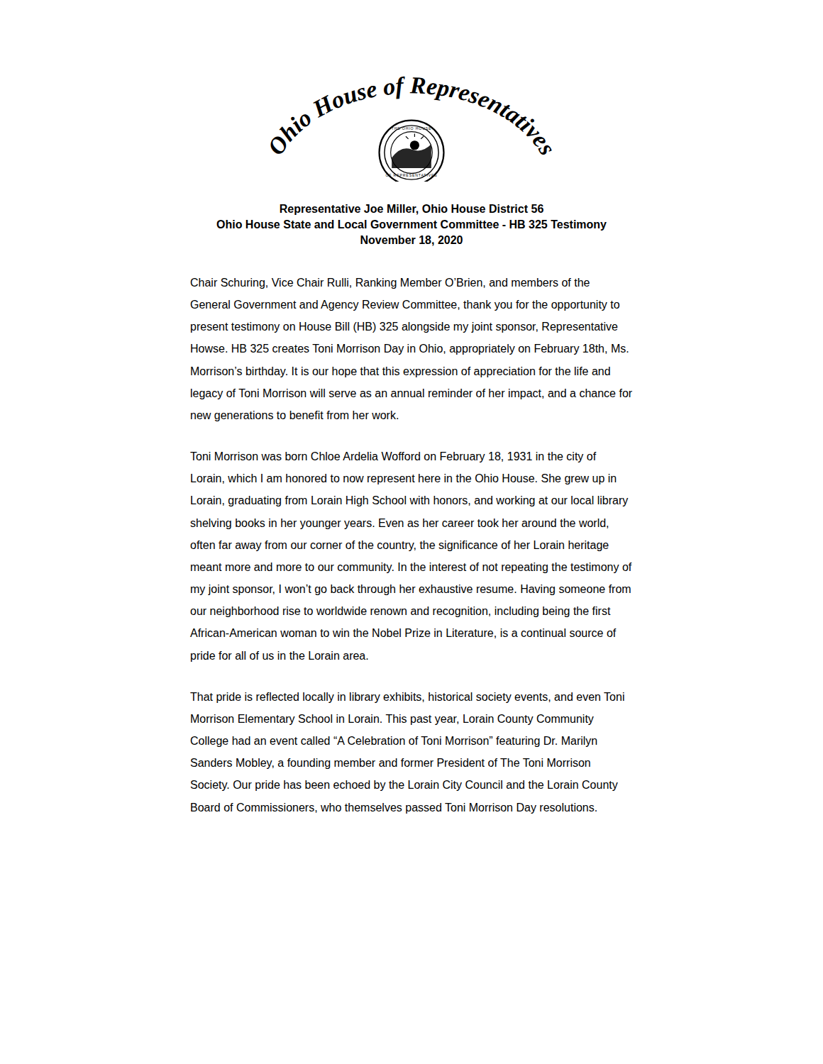Ohio House of Representatives THE OHIO HOUSE OF REPRESENTATIVES
Representative Joe Miller, Ohio House District 56
Ohio House State and Local Government Committee - HB 325 Testimony
November 18, 2020
Chair Schuring, Vice Chair Rulli, Ranking Member O’Brien, and members of the General Government and Agency Review Committee, thank you for the opportunity to present testimony on House Bill (HB) 325 alongside my joint sponsor, Representative Howse. HB 325 creates Toni Morrison Day in Ohio, appropriately on February 18th, Ms. Morrison’s birthday. It is our hope that this expression of appreciation for the life and legacy of Toni Morrison will serve as an annual reminder of her impact, and a chance for new generations to benefit from her work.
Toni Morrison was born Chloe Ardelia Wofford on February 18, 1931 in the city of Lorain, which I am honored to now represent here in the Ohio House. She grew up in Lorain, graduating from Lorain High School with honors, and working at our local library shelving books in her younger years. Even as her career took her around the world, often far away from our corner of the country, the significance of her Lorain heritage meant more and more to our community. In the interest of not repeating the testimony of my joint sponsor, I won’t go back through her exhaustive resume. Having someone from our neighborhood rise to worldwide renown and recognition, including being the first African-American woman to win the Nobel Prize in Literature, is a continual source of pride for all of us in the Lorain area.
That pride is reflected locally in library exhibits, historical society events, and even Toni Morrison Elementary School in Lorain. This past year, Lorain County Community College had an event called “A Celebration of Toni Morrison” featuring Dr. Marilyn Sanders Mobley, a founding member and former President of The Toni Morrison Society. Our pride has been echoed by the Lorain City Council and the Lorain County Board of Commissioners, who themselves passed Toni Morrison Day resolutions.